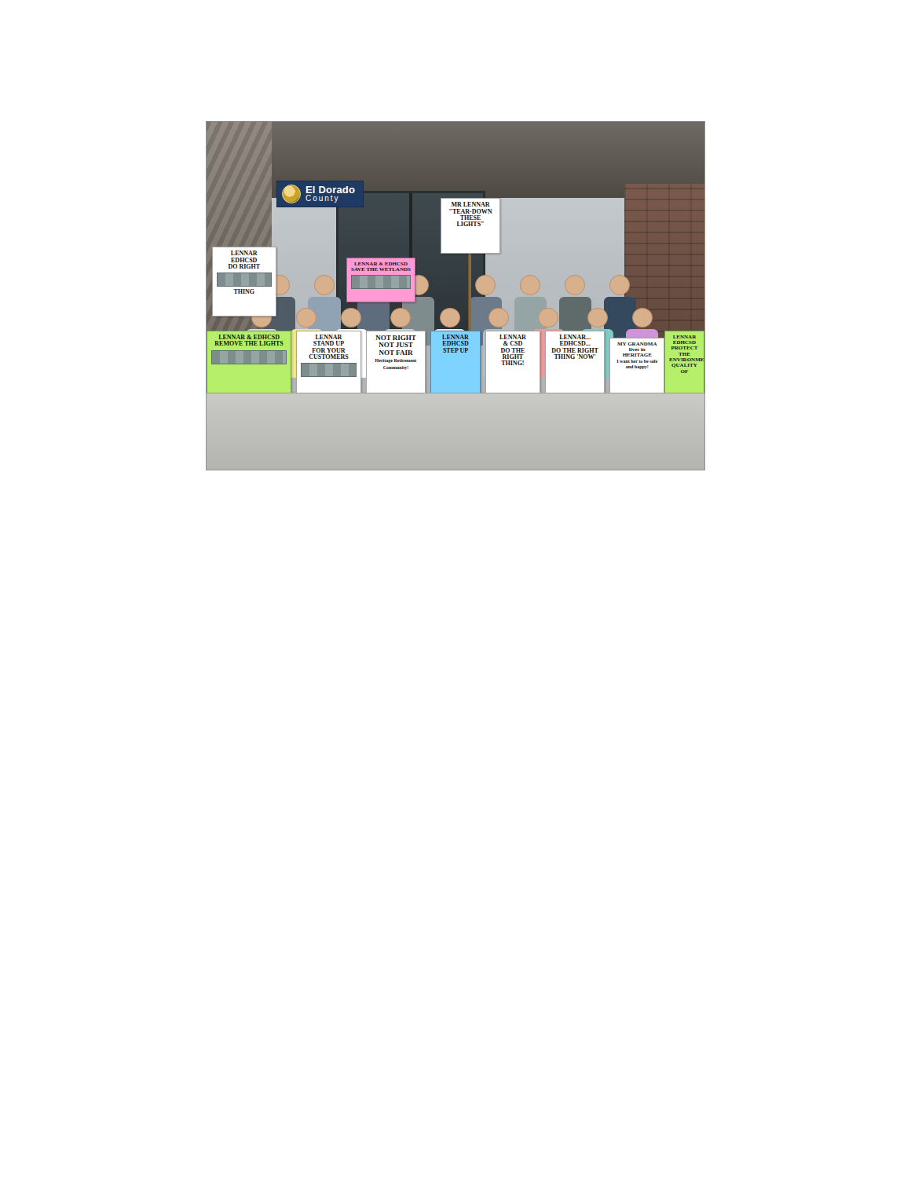El Dorado County
LENNAR EDHCSD DO RIGHT THING
LENNAR & EDHCSD REMOVE THE LIGHTS
LENNAR STAND UP FOR YOUR CUSTOMERS
NOT RIGHT NOT JUST NOT FAIR Heritage Retirement Community!
LENNAR & EDHCSD SAVE THE WETLANDS
MR LENNAR "TEAR-DOWN THESE LIGHTS"
LENNAR EDHCSD STEP UP
LENNAR & CSD DO THE RIGHT THING!
LENNAR... EDHCSD... DO THE RIGHT THING 'NOW'
MY GRANDMA lives in HERITAGE I want her to be safe and happy!
LENNAR EDHCSD PROTECT THE ENVIRONMENT QUALITY OF
Residents gathered outside the El Dorado County building with handmade signs reading, among others, "Lennar EDHCSD Do Right Thing," "Lennar & EDHCSD Remove the Lights," "Lennar Stand Up For Your Customers," "Not Right Not Just Not Fair — Heritage Retirement Community!," "Lennar & EDHCSD Save the Wetlands," "Mr Lennar 'Tear-Down These Lights'," "Lennar EDHCSD Step Up," "Lennar & CSD Do The Right Thing!," "Lennar... EDHCSD... Do The Right Thing 'Now'," "My Grandma lives in Heritage — I want her to be safe and happy!," and "Lennar EDHCSD Protect The Environment Quality Of."